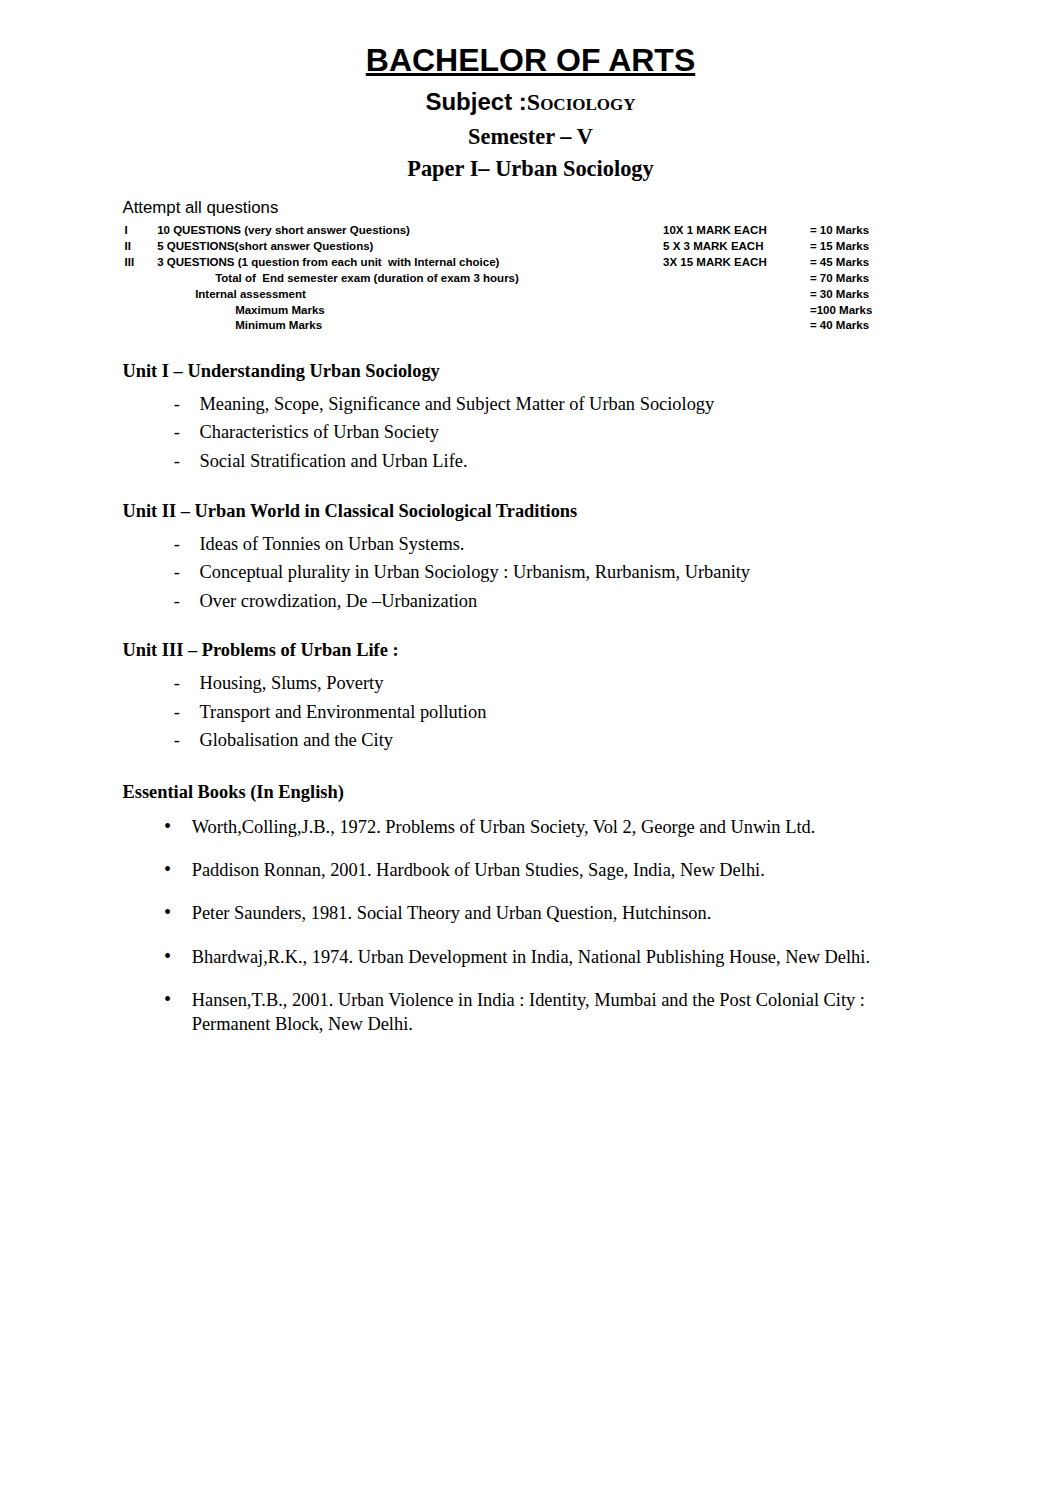BACHELOR OF ARTS
Subject :Sociology
Semester – V
Paper I– Urban Sociology
Attempt all questions
| I | 10 QUESTIONS (very short answer Questions) | 10X 1 MARK EACH | = 10 Marks |
| II | 5 QUESTIONS(short answer Questions) | 5 X 3 MARK EACH | = 15 Marks |
| III | 3 QUESTIONS (1 question from each unit with Internal choice) | 3X 15 MARK EACH | = 45 Marks |
| | Total of End semester exam (duration of exam 3 hours) | | = 70 Marks |
| | Internal assessment | | = 30 Marks |
| | Maximum Marks | | =100 Marks |
| | Minimum Marks | | = 40 Marks |
Unit I – Understanding Urban Sociology
Meaning, Scope, Significance and Subject Matter of Urban Sociology
Characteristics of Urban Society
Social Stratification and Urban Life.
Unit II – Urban World in Classical Sociological Traditions
Ideas of Tonnies on Urban Systems.
Conceptual plurality in Urban Sociology : Urbanism, Rurbanism, Urbanity
Over crowdization, De –Urbanization
Unit III – Problems of Urban Life :
Housing, Slums, Poverty
Transport and Environmental pollution
Globalisation and the City
Essential Books (In English)
Worth,Colling,J.B., 1972. Problems of Urban Society, Vol 2, George and Unwin Ltd.
Paddison Ronnan, 2001. Hardbook of Urban Studies, Sage, India, New Delhi.
Peter Saunders, 1981. Social Theory and Urban Question, Hutchinson.
Bhardwaj,R.K., 1974. Urban Development in India, National Publishing House, New Delhi.
Hansen,T.B., 2001. Urban Violence in India : Identity, Mumbai and the Post Colonial City : Permanent Block, New Delhi.